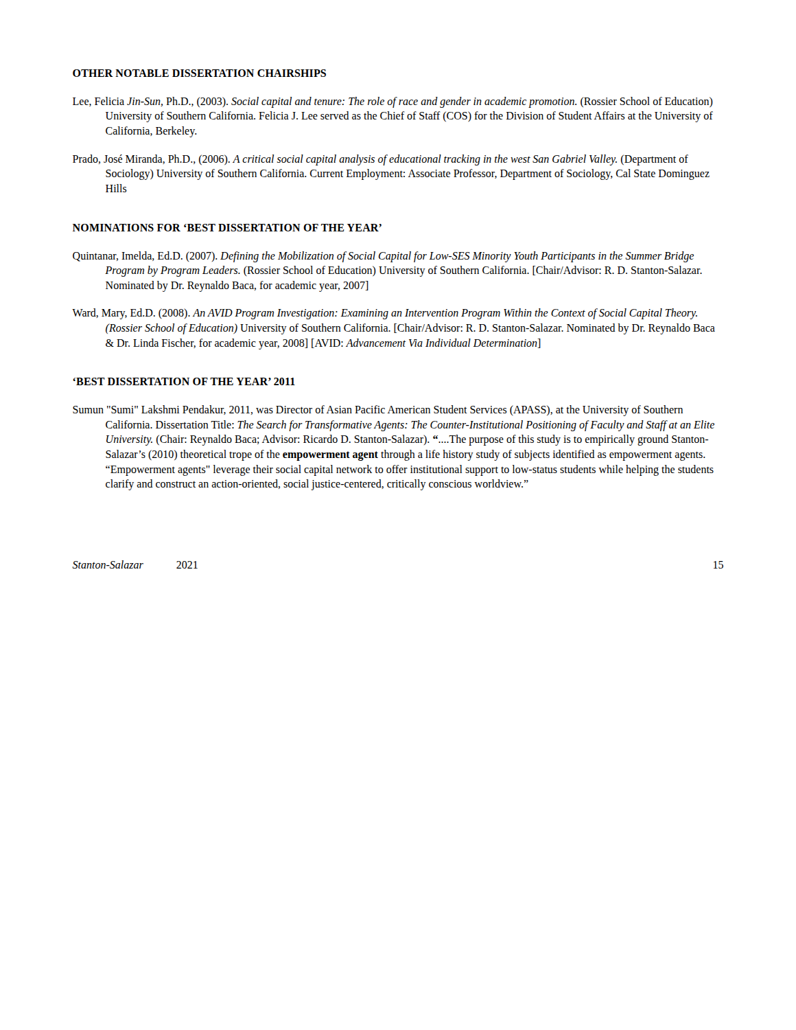OTHER NOTABLE DISSERTATION CHAIRSHIPS
Lee, Felicia Jin-Sun, Ph.D., (2003). Social capital and tenure: The role of race and gender in academic promotion. (Rossier School of Education) University of Southern California. Felicia J. Lee served as the Chief of Staff (COS) for the Division of Student Affairs at the University of California, Berkeley.
Prado, José Miranda, Ph.D., (2006). A critical social capital analysis of educational tracking in the west San Gabriel Valley. (Department of Sociology) University of Southern California. Current Employment: Associate Professor, Department of Sociology, Cal State Dominguez Hills
NOMINATIONS FOR ‘BEST DISSERTATION OF THE YEAR’
Quintanar, Imelda, Ed.D. (2007). Defining the Mobilization of Social Capital for Low-SES Minority Youth Participants in the Summer Bridge Program by Program Leaders. (Rossier School of Education) University of Southern California. [Chair/Advisor: R. D. Stanton-Salazar. Nominated by Dr. Reynaldo Baca, for academic year, 2007]
Ward, Mary, Ed.D. (2008). An AVID Program Investigation: Examining an Intervention Program Within the Context of Social Capital Theory. (Rossier School of Education) University of Southern California. [Chair/Advisor: R. D. Stanton-Salazar. Nominated by Dr. Reynaldo Baca & Dr. Linda Fischer, for academic year, 2008] [AVID: Advancement Via Individual Determination]
‘BEST DISSERTATION OF THE YEAR’ 2011
Sumun "Sumi" Lakshmi Pendakur, 2011, was Director of Asian Pacific American Student Services (APASS), at the University of Southern California. Dissertation Title: The Search for Transformative Agents: The Counter-Institutional Positioning of Faculty and Staff at an Elite University. (Chair: Reynaldo Baca; Advisor: Ricardo D. Stanton-Salazar). “....The purpose of this study is to empirically ground Stanton-Salazar’s (2010) theoretical trope of the empowerment agent through a life history study of subjects identified as empowerment agents. “Empowerment agents" leverage their social capital network to offer institutional support to low-status students while helping the students clarify and construct an action-oriented, social justice-centered, critically conscious worldview.”
Stanton-Salazar 2021
15